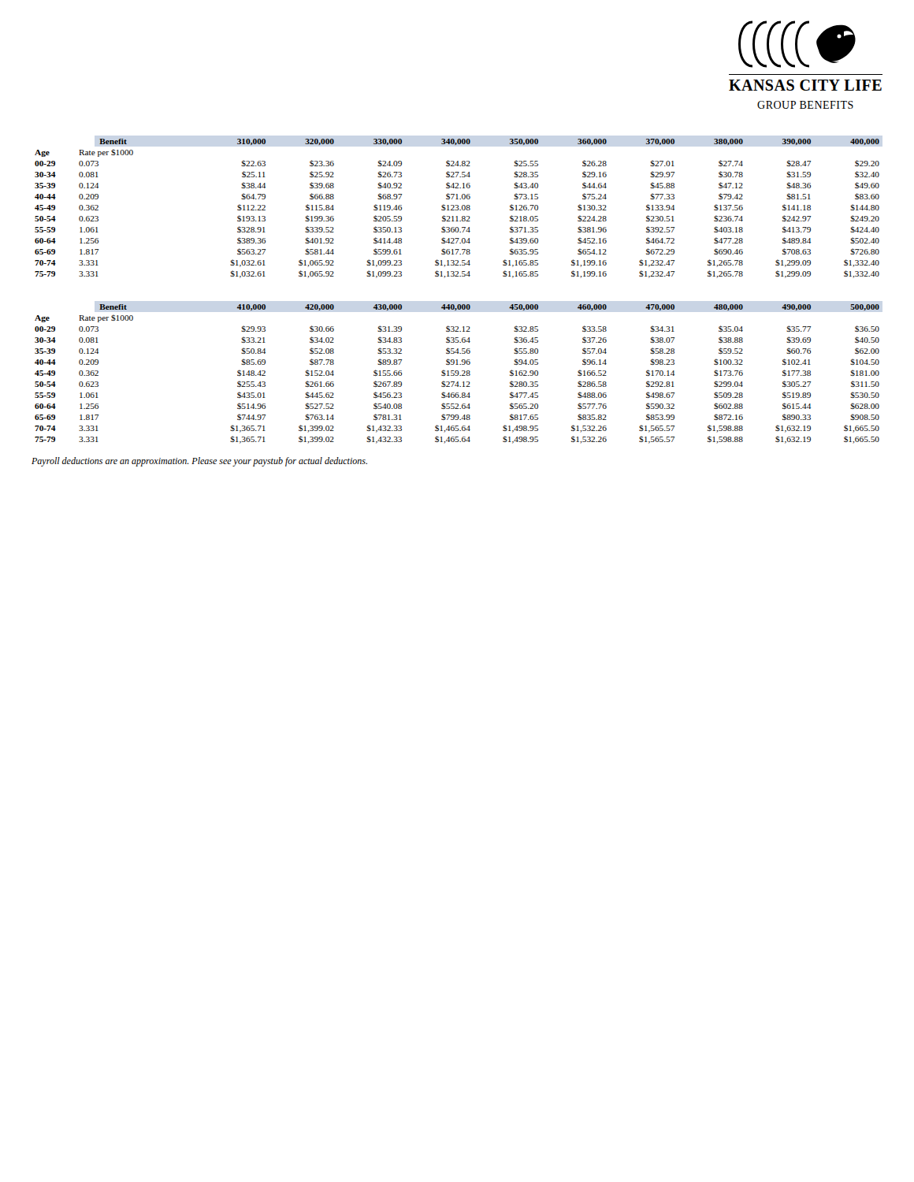KANSAS CITY LIFE
GROUP BENEFITS
| | | Benefit | 310,000 | 320,000 | 330,000 | 340,000 | 350,000 | 360,000 | 370,000 | 380,000 | 390,000 | 400,000 |
| --- | --- | --- | --- | --- | --- | --- | --- | --- | --- | --- | --- | --- |
| Age | Rate per $1000 | |
| 00-29 | 0.073 | $22.63 | $23.36 | $24.09 | $24.82 | $25.55 | $26.28 | $27.01 | $27.74 | $28.47 | $29.20 |
| 30-34 | 0.081 | $25.11 | $25.92 | $26.73 | $27.54 | $28.35 | $29.16 | $29.97 | $30.78 | $31.59 | $32.40 |
| 35-39 | 0.124 | $38.44 | $39.68 | $40.92 | $42.16 | $43.40 | $44.64 | $45.88 | $47.12 | $48.36 | $49.60 |
| 40-44 | 0.209 | $64.79 | $66.88 | $68.97 | $71.06 | $73.15 | $75.24 | $77.33 | $79.42 | $81.51 | $83.60 |
| 45-49 | 0.362 | $112.22 | $115.84 | $119.46 | $123.08 | $126.70 | $130.32 | $133.94 | $137.56 | $141.18 | $144.80 |
| 50-54 | 0.623 | $193.13 | $199.36 | $205.59 | $211.82 | $218.05 | $224.28 | $230.51 | $236.74 | $242.97 | $249.20 |
| 55-59 | 1.061 | $328.91 | $339.52 | $350.13 | $360.74 | $371.35 | $381.96 | $392.57 | $403.18 | $413.79 | $424.40 |
| 60-64 | 1.256 | $389.36 | $401.92 | $414.48 | $427.04 | $439.60 | $452.16 | $464.72 | $477.28 | $489.84 | $502.40 |
| 65-69 | 1.817 | $563.27 | $581.44 | $599.61 | $617.78 | $635.95 | $654.12 | $672.29 | $690.46 | $708.63 | $726.80 |
| 70-74 | 3.331 | $1,032.61 | $1,065.92 | $1,099.23 | $1,132.54 | $1,165.85 | $1,199.16 | $1,232.47 | $1,265.78 | $1,299.09 | $1,332.40 |
| 75-79 | 3.331 | $1,032.61 | $1,065.92 | $1,099.23 | $1,132.54 | $1,165.85 | $1,199.16 | $1,232.47 | $1,265.78 | $1,299.09 | $1,332.40 |
| | | Benefit | 410,000 | 420,000 | 430,000 | 440,000 | 450,000 | 460,000 | 470,000 | 480,000 | 490,000 | 500,000 |
| --- | --- | --- | --- | --- | --- | --- | --- | --- | --- | --- | --- | --- |
| Age | Rate per $1000 | |
| 00-29 | 0.073 | $29.93 | $30.66 | $31.39 | $32.12 | $32.85 | $33.58 | $34.31 | $35.04 | $35.77 | $36.50 |
| 30-34 | 0.081 | $33.21 | $34.02 | $34.83 | $35.64 | $36.45 | $37.26 | $38.07 | $38.88 | $39.69 | $40.50 |
| 35-39 | 0.124 | $50.84 | $52.08 | $53.32 | $54.56 | $55.80 | $57.04 | $58.28 | $59.52 | $60.76 | $62.00 |
| 40-44 | 0.209 | $85.69 | $87.78 | $89.87 | $91.96 | $94.05 | $96.14 | $98.23 | $100.32 | $102.41 | $104.50 |
| 45-49 | 0.362 | $148.42 | $152.04 | $155.66 | $159.28 | $162.90 | $166.52 | $170.14 | $173.76 | $177.38 | $181.00 |
| 50-54 | 0.623 | $255.43 | $261.66 | $267.89 | $274.12 | $280.35 | $286.58 | $292.81 | $299.04 | $305.27 | $311.50 |
| 55-59 | 1.061 | $435.01 | $445.62 | $456.23 | $466.84 | $477.45 | $488.06 | $498.67 | $509.28 | $519.89 | $530.50 |
| 60-64 | 1.256 | $514.96 | $527.52 | $540.08 | $552.64 | $565.20 | $577.76 | $590.32 | $602.88 | $615.44 | $628.00 |
| 65-69 | 1.817 | $744.97 | $763.14 | $781.31 | $799.48 | $817.65 | $835.82 | $853.99 | $872.16 | $890.33 | $908.50 |
| 70-74 | 3.331 | $1,365.71 | $1,399.02 | $1,432.33 | $1,465.64 | $1,498.95 | $1,532.26 | $1,565.57 | $1,598.88 | $1,632.19 | $1,665.50 |
| 75-79 | 3.331 | $1,365.71 | $1,399.02 | $1,432.33 | $1,465.64 | $1,498.95 | $1,532.26 | $1,565.57 | $1,598.88 | $1,632.19 | $1,665.50 |
Payroll deductions are an approximation. Please see your paystub for actual deductions.